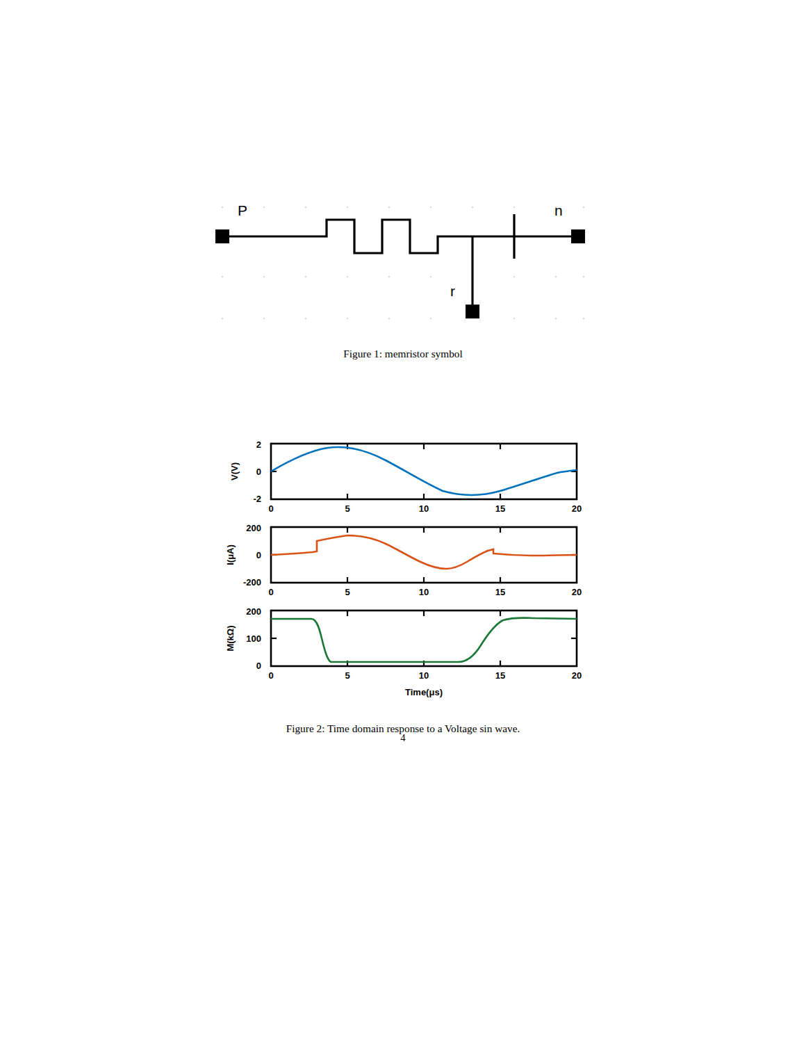P n r
Figure 1: memristor symbol
2 0 -2 0 5 10 15 20 V(V) 200 0 -200 0 5 10 15 20 I(μA) 200 100 0 0 5 10 15 20 M(kΩ) Time(μs)
Figure 2: Time domain response to a Voltage sin wave.
4